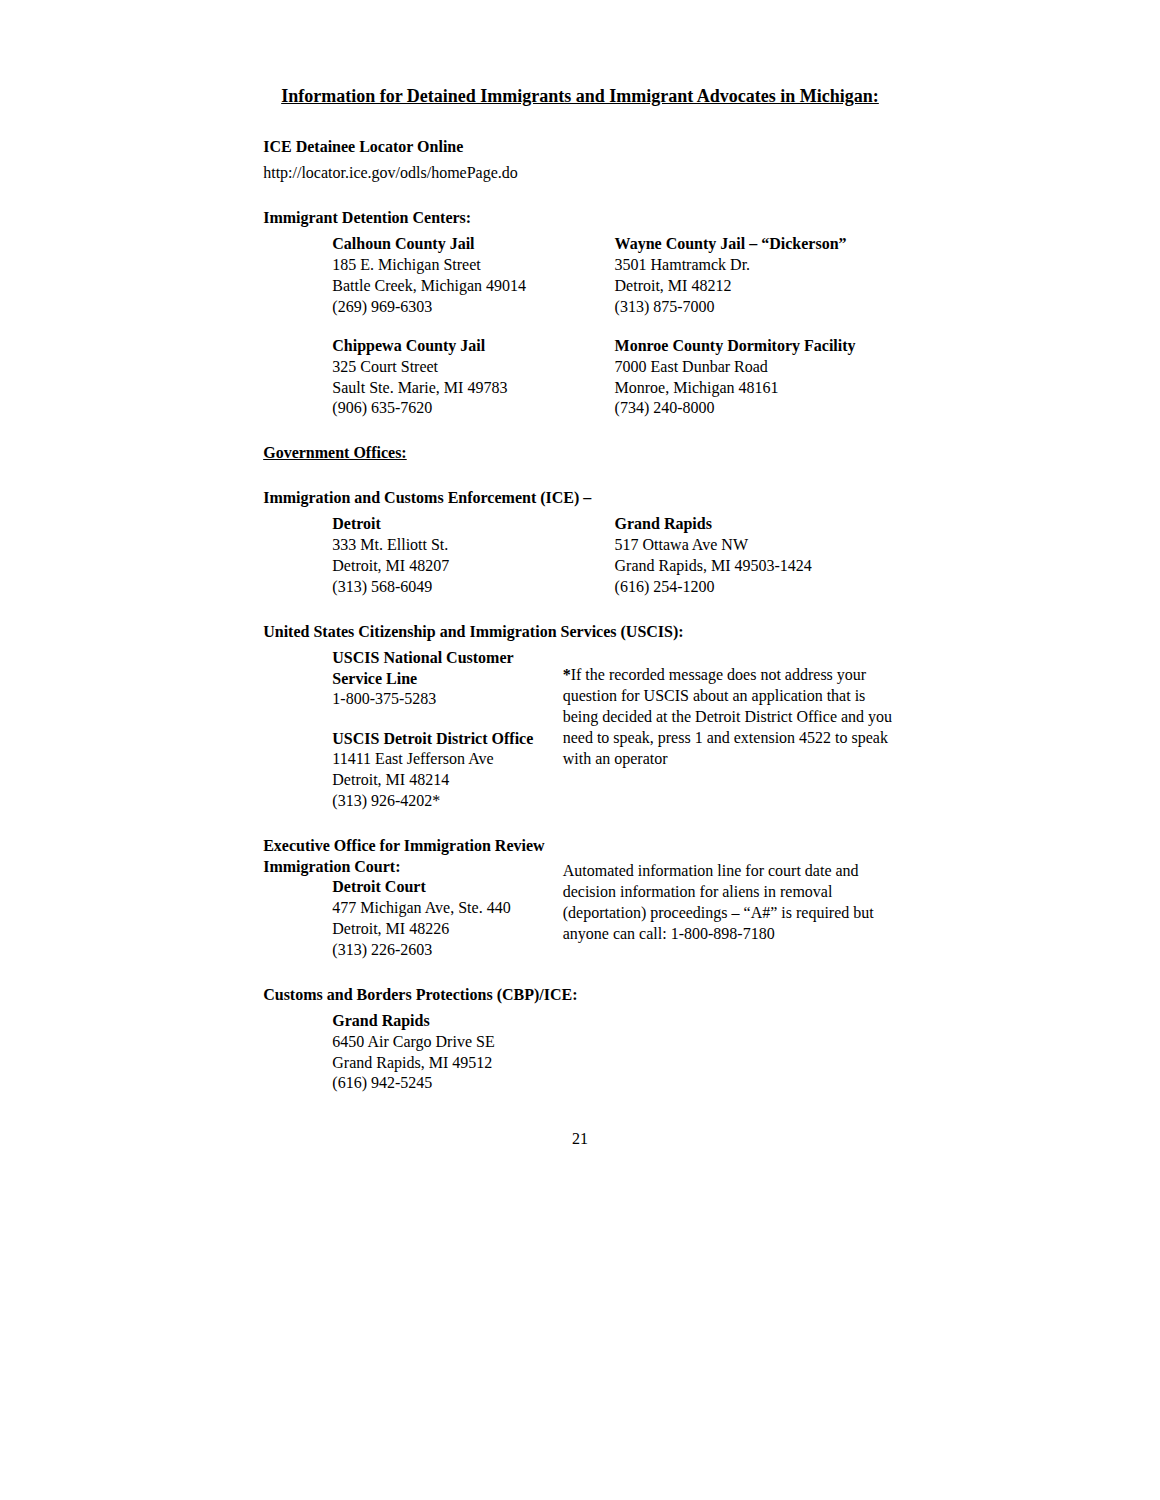Information for Detained Immigrants and Immigrant Advocates in Michigan:
ICE Detainee Locator Online
http://locator.ice.gov/odls/homePage.do
Immigrant Detention Centers:
Calhoun County Jail
185 E. Michigan Street
Battle Creek, Michigan 49014
(269) 969-6303
Chippewa County Jail
325 Court Street
Sault Ste. Marie, MI 49783
(906) 635-7620
Wayne County Jail – “Dickerson”
3501 Hamtramck Dr.
Detroit, MI 48212
(313) 875-7000
Monroe County Dormitory Facility
7000 East Dunbar Road
Monroe, Michigan 48161
(734) 240-8000
Government Offices:
Immigration and Customs Enforcement (ICE) –
Detroit
333 Mt. Elliott St.
Detroit, MI 48207
(313) 568-6049
Grand Rapids
517 Ottawa Ave NW
Grand Rapids, MI 49503-1424
(616) 254-1200
United States Citizenship and Immigration Services (USCIS):
USCIS National Customer Service Line
1-800-375-5283
USCIS Detroit District Office
11411 East Jefferson Ave
Detroit, MI 48214
(313) 926-4202*
*If the recorded message does not address your question for USCIS about an application that is being decided at the Detroit District Office and you need to speak, press 1 and extension 4522 to speak with an operator
Executive Office for Immigration Review
Immigration Court:
Detroit Court
477 Michigan Ave, Ste. 440
Detroit, MI 48226
(313) 226-2603
Automated information line for court date and decision information for aliens in removal (deportation) proceedings – “A#” is required but anyone can call: 1-800-898-7180
Customs and Borders Protections (CBP)/ICE:
Grand Rapids
6450 Air Cargo Drive SE
Grand Rapids, MI 49512
(616) 942-5245
21